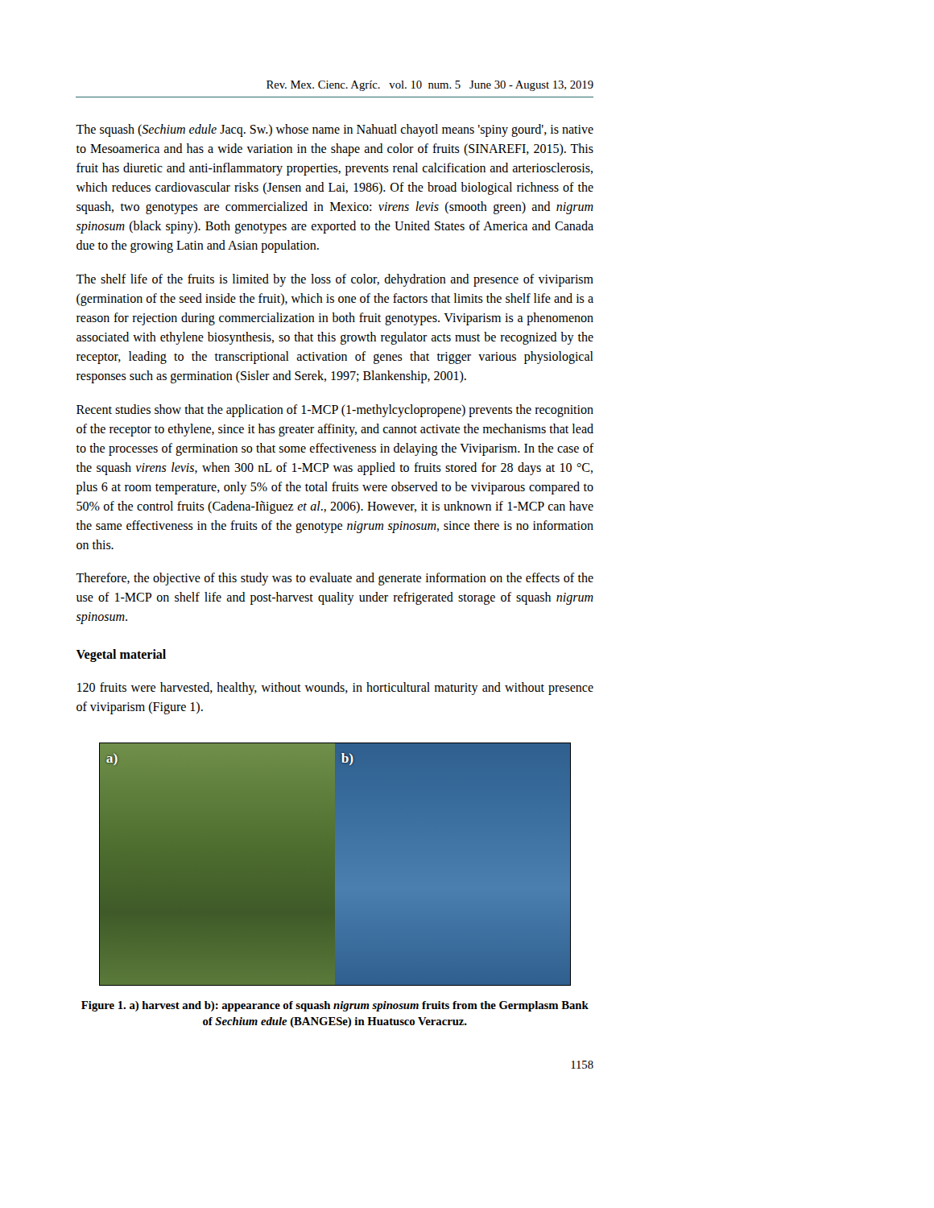Rev. Mex. Cienc. Agríc. vol. 10 num. 5 June 30 - August 13, 2019
The squash (Sechium edule Jacq. Sw.) whose name in Nahuatl chayotl means 'spiny gourd', is native to Mesoamerica and has a wide variation in the shape and color of fruits (SINAREFI, 2015). This fruit has diuretic and anti-inflammatory properties, prevents renal calcification and arteriosclerosis, which reduces cardiovascular risks (Jensen and Lai, 1986). Of the broad biological richness of the squash, two genotypes are commercialized in Mexico: virens levis (smooth green) and nigrum spinosum (black spiny). Both genotypes are exported to the United States of America and Canada due to the growing Latin and Asian population.
The shelf life of the fruits is limited by the loss of color, dehydration and presence of viviparism (germination of the seed inside the fruit), which is one of the factors that limits the shelf life and is a reason for rejection during commercialization in both fruit genotypes. Viviparism is a phenomenon associated with ethylene biosynthesis, so that this growth regulator acts must be recognized by the receptor, leading to the transcriptional activation of genes that trigger various physiological responses such as germination (Sisler and Serek, 1997; Blankenship, 2001).
Recent studies show that the application of 1-MCP (1-methylcyclopropene) prevents the recognition of the receptor to ethylene, since it has greater affinity, and cannot activate the mechanisms that lead to the processes of germination so that some effectiveness in delaying the Viviparism. In the case of the squash virens levis, when 300 nL of 1-MCP was applied to fruits stored for 28 days at 10 °C, plus 6 at room temperature, only 5% of the total fruits were observed to be viviparous compared to 50% of the control fruits (Cadena-Iñiguez et al., 2006). However, it is unknown if 1-MCP can have the same effectiveness in the fruits of the genotype nigrum spinosum, since there is no information on this.
Therefore, the objective of this study was to evaluate and generate information on the effects of the use of 1-MCP on shelf life and post-harvest quality under refrigerated storage of squash nigrum spinosum.
Vegetal material
120 fruits were harvested, healthy, without wounds, in horticultural maturity and without presence of viviparism (Figure 1).
a)
b)
Figure 1. a) harvest and b): appearance of squash nigrum spinosum fruits from the Germplasm Bank of Sechium edule (BANGESe) in Huatusco Veracruz.
1158